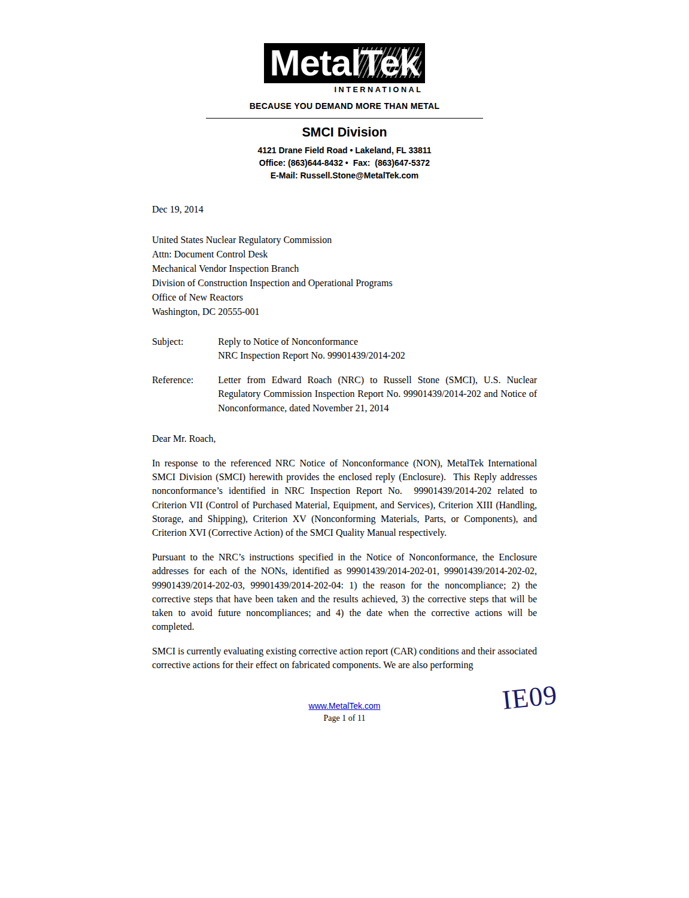MetalTek
INTERNATIONAL
BECAUSE YOU DEMAND MORE THAN METAL
SMCI Division
4121 Drane Field Road • Lakeland, FL 33811
Office: (863)644-8432 • Fax: (863)647-5372
E-Mail: Russell.Stone@MetalTek.com
Dec 19, 2014
United States Nuclear Regulatory Commission
Attn: Document Control Desk
Mechanical Vendor Inspection Branch
Division of Construction Inspection and Operational Programs
Office of New Reactors
Washington, DC 20555-001
| Subject: | Reply to Notice of Nonconformance NRC Inspection Report No. 99901439/2014-202 |
| Reference: | Letter from Edward Roach (NRC) to Russell Stone (SMCI), U.S. Nuclear Regulatory Commission Inspection Report No. 99901439/2014-202 and Notice of Nonconformance, dated November 21, 2014 |
Dear Mr. Roach,
In response to the referenced NRC Notice of Nonconformance (NON), MetalTek International SMCI Division (SMCI) herewith provides the enclosed reply (Enclosure). This Reply addresses nonconformance’s identified in NRC Inspection Report No. 99901439/2014-202 related to Criterion VII (Control of Purchased Material, Equipment, and Services), Criterion XIII (Handling, Storage, and Shipping), Criterion XV (Nonconforming Materials, Parts, or Components), and Criterion XVI (Corrective Action) of the SMCI Quality Manual respectively.
Pursuant to the NRC’s instructions specified in the Notice of Nonconformance, the Enclosure addresses for each of the NONs, identified as 99901439/2014-202-01, 99901439/2014-202-02, 99901439/2014-202-03, 99901439/2014-202-04: 1) the reason for the noncompliance; 2) the corrective steps that have been taken and the results achieved, 3) the corrective steps that will be taken to avoid future noncompliances; and 4) the date when the corrective actions will be completed.
SMCI is currently evaluating existing corrective action report (CAR) conditions and their associated corrective actions for their effect on fabricated components. We are also performing
www.MetalTek.com
Page 1 of 11
IE09